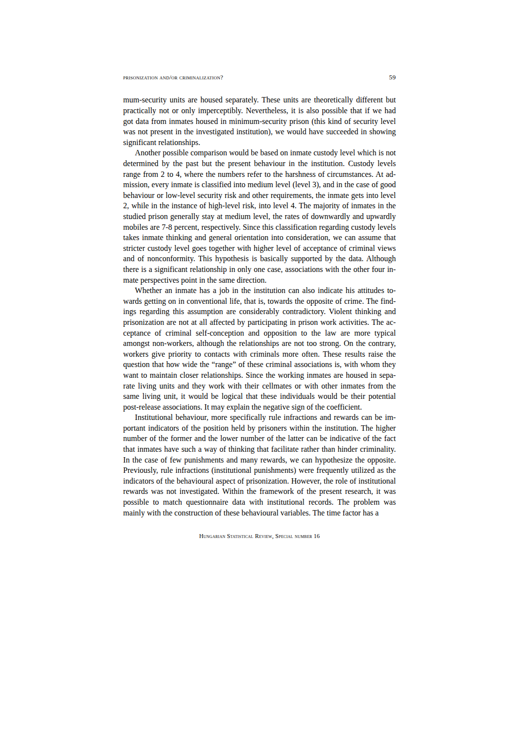Prisonization and/or Criminalization? 59
mum-security units are housed separately. These units are theoretically different but practically not or only imperceptibly. Nevertheless, it is also possible that if we had got data from inmates housed in minimum-security prison (this kind of security level was not present in the investigated institution), we would have succeeded in showing significant relationships.
Another possible comparison would be based on inmate custody level which is not determined by the past but the present behaviour in the institution. Custody levels range from 2 to 4, where the numbers refer to the harshness of circumstances. At admission, every inmate is classified into medium level (level 3), and in the case of good behaviour or low-level security risk and other requirements, the inmate gets into level 2, while in the instance of high-level risk, into level 4. The majority of inmates in the studied prison generally stay at medium level, the rates of downwardly and upwardly mobiles are 7-8 percent, respectively. Since this classification regarding custody levels takes inmate thinking and general orientation into consideration, we can assume that stricter custody level goes together with higher level of acceptance of criminal views and of nonconformity. This hypothesis is basically supported by the data. Although there is a significant relationship in only one case, associations with the other four inmate perspectives point in the same direction.
Whether an inmate has a job in the institution can also indicate his attitudes towards getting on in conventional life, that is, towards the opposite of crime. The findings regarding this assumption are considerably contradictory. Violent thinking and prisonization are not at all affected by participating in prison work activities. The acceptance of criminal self-conception and opposition to the law are more typical amongst non-workers, although the relationships are not too strong. On the contrary, workers give priority to contacts with criminals more often. These results raise the question that how wide the “range” of these criminal associations is, with whom they want to maintain closer relationships. Since the working inmates are housed in separate living units and they work with their cellmates or with other inmates from the same living unit, it would be logical that these individuals would be their potential post-release associations. It may explain the negative sign of the coefficient.
Institutional behaviour, more specifically rule infractions and rewards can be important indicators of the position held by prisoners within the institution. The higher number of the former and the lower number of the latter can be indicative of the fact that inmates have such a way of thinking that facilitate rather than hinder criminality. In the case of few punishments and many rewards, we can hypothesize the opposite. Previously, rule infractions (institutional punishments) were frequently utilized as the indicators of the behavioural aspect of prisonization. However, the role of institutional rewards was not investigated. Within the framework of the present research, it was possible to match questionnaire data with institutional records. The problem was mainly with the construction of these behavioural variables. The time factor has a
Hungarian Statistical Review, Special number 16